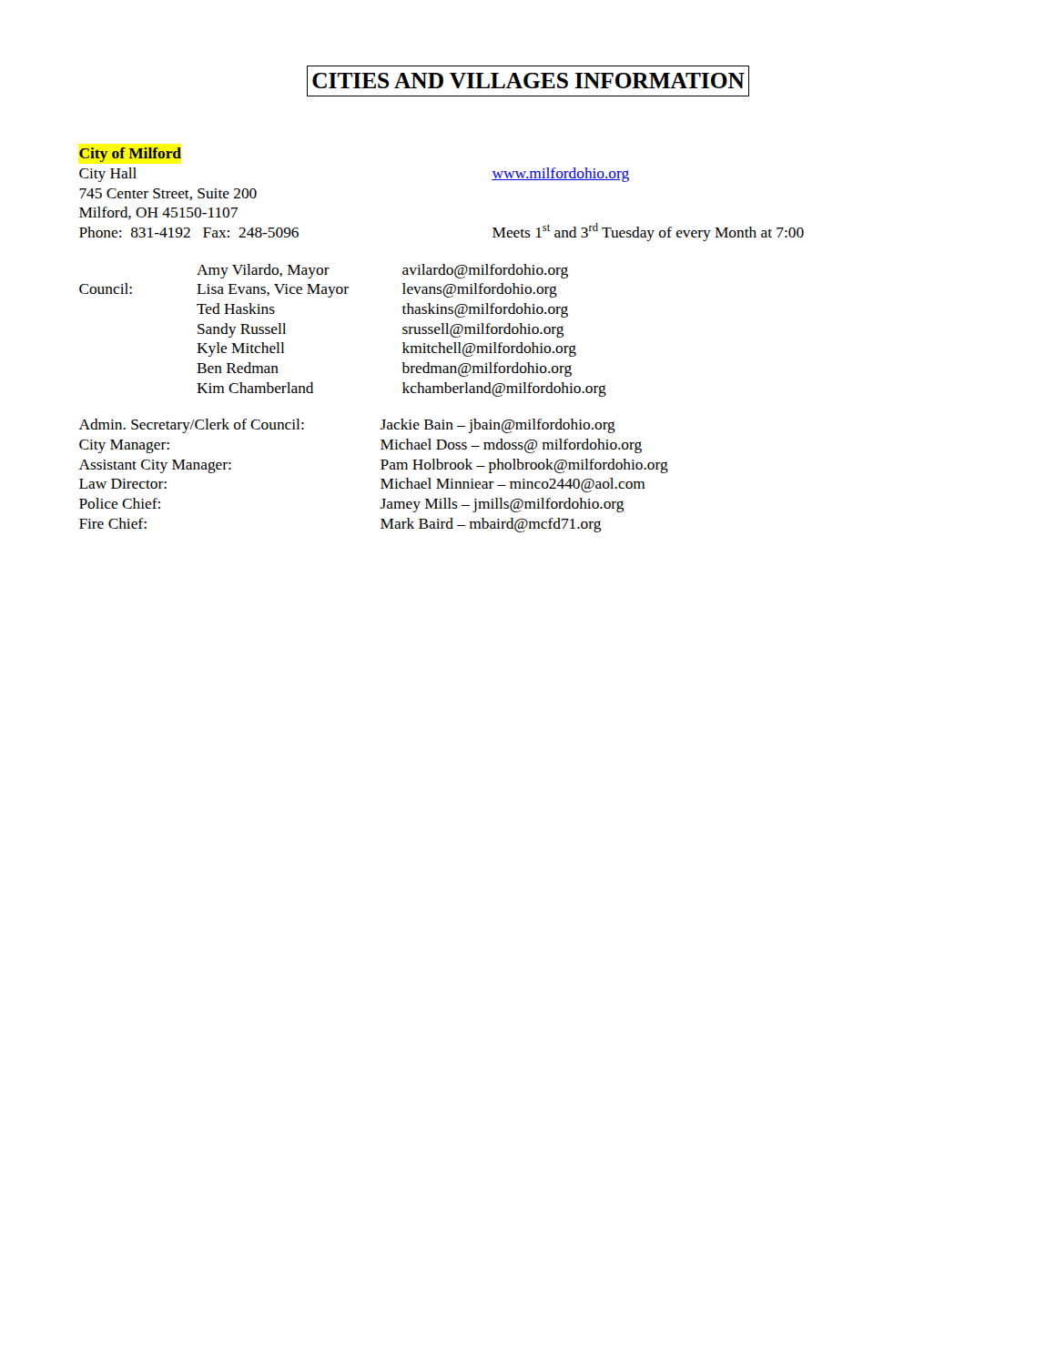CITIES AND VILLAGES INFORMATION
City of Milford
| City Hall | www.milfordohio.org |
| 745 Center Street, Suite 200 | |
| Milford, OH 45150-1107 | |
| Phone: 831-4192 Fax: 248-5096 | Meets 1 st and 3 rd Tuesday of every Month at 7:00 |
| | Amy Vilardo, Mayor | avilardo@milfordohio.org |
| Council: | Lisa Evans, Vice Mayor | levans@milfordohio.org |
| | Ted Haskins | thaskins@milfordohio.org |
| | Sandy Russell | srussell@milfordohio.org |
| | Kyle Mitchell | kmitchell@milfordohio.org |
| | Ben Redman | bredman@milfordohio.org |
| | Kim Chamberland | kchamberland@milfordohio.org |
| Admin. Secretary/Clerk of Council: | Jackie Bain – jbain@milfordohio.org |
| City Manager: | Michael Doss – mdoss@ milfordohio.org |
| Assistant City Manager: | Pam Holbrook – pholbrook@milfordohio.org |
| Law Director: | Michael Minniear – minco2440@aol.com |
| Police Chief: | Jamey Mills – jmills@milfordohio.org |
| Fire Chief: | Mark Baird – mbaird@mcfd71.org |